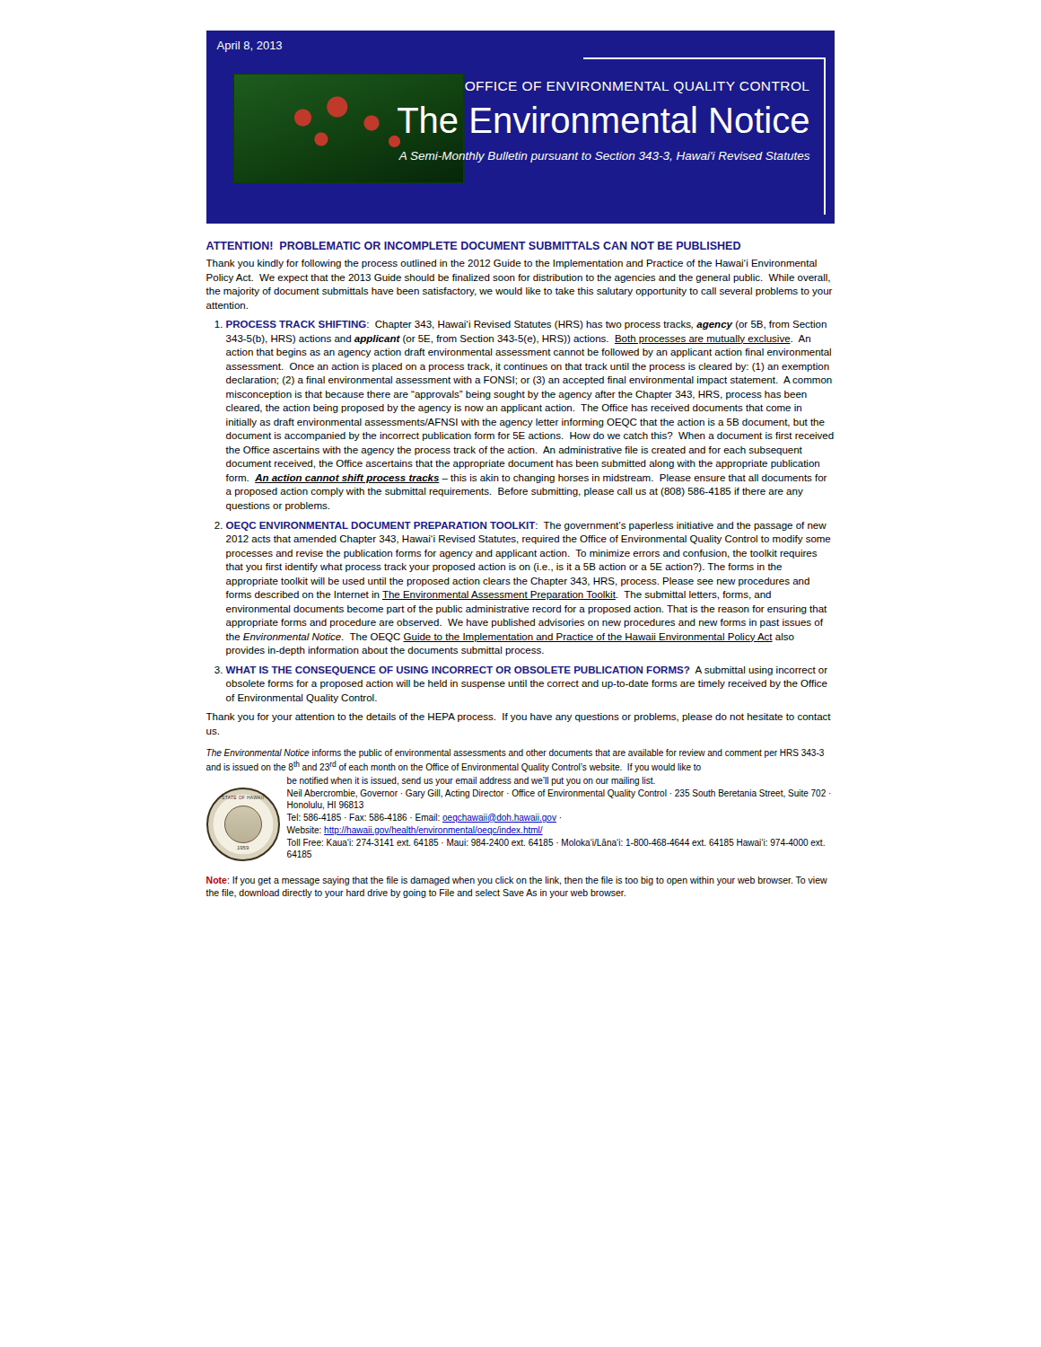April 8, 2013
OFFICE OF ENVIRONMENTAL QUALITY CONTROL
The Environmental Notice
A Semi-Monthly Bulletin pursuant to Section 343-3, Hawai'i Revised Statutes
ATTENTION! PROBLEMATIC OR INCOMPLETE DOCUMENT SUBMITTALS CAN NOT BE PUBLISHED
Thank you kindly for following the process outlined in the 2012 Guide to the Implementation and Practice of the Hawai‘i Environmental Policy Act. We expect that the 2013 Guide should be finalized soon for distribution to the agencies and the general public. While overall, the majority of document submittals have been satisfactory, we would like to take this salutary opportunity to call several problems to your attention.
PROCESS TRACK SHIFTING: Chapter 343, Hawai‘i Revised Statutes (HRS) has two process tracks, agency (or 5B, from Section 343-5(b), HRS) actions and applicant (or 5E, from Section 343-5(e), HRS)) actions. Both processes are mutually exclusive. An action that begins as an agency action draft environmental assessment cannot be followed by an applicant action final environmental assessment. Once an action is placed on a process track, it continues on that track until the process is cleared by: (1) an exemption declaration; (2) a final environmental assessment with a FONSI; or (3) an accepted final environmental impact statement. A common misconception is that because there are “approvals” being sought by the agency after the Chapter 343, HRS, process has been cleared, the action being proposed by the agency is now an applicant action. The Office has received documents that come in initially as draft environmental assessments/AFNSI with the agency letter informing OEQC that the action is a 5B document, but the document is accompanied by the incorrect publication form for 5E actions. How do we catch this? When a document is first received the Office ascertains with the agency the process track of the action. An administrative file is created and for each subsequent document received, the Office ascertains that the appropriate document has been submitted along with the appropriate publication form. An action cannot shift process tracks – this is akin to changing horses in midstream. Please ensure that all documents for a proposed action comply with the submittal requirements. Before submitting, please call us at (808) 586-4185 if there are any questions or problems.
OEQC ENVIRONMENTAL DOCUMENT PREPARATION TOOLKIT: The government’s paperless initiative and the passage of new 2012 acts that amended Chapter 343, Hawai‘i Revised Statutes, required the Office of Environmental Quality Control to modify some processes and revise the publication forms for agency and applicant action. To minimize errors and confusion, the toolkit requires that you first identify what process track your proposed action is on (i.e., is it a 5B action or a 5E action?). The forms in the appropriate toolkit will be used until the proposed action clears the Chapter 343, HRS, process. Please see new procedures and forms described on the Internet in The Environmental Assessment Preparation Toolkit. The submittal letters, forms, and environmental documents become part of the public administrative record for a proposed action. That is the reason for ensuring that appropriate forms and procedure are observed. We have published advisories on new procedures and new forms in past issues of the Environmental Notice. The OEQC Guide to the Implementation and Practice of the Hawaii Environmental Policy Act also provides in-depth information about the documents submittal process.
WHAT IS THE CONSEQUENCE OF USING INCORRECT OR OBSOLETE PUBLICATION FORMS? A submittal using incorrect or obsolete forms for a proposed action will be held in suspense until the correct and up-to-date forms are timely received by the Office of Environmental Quality Control.
Thank you for your attention to the details of the HEPA process. If you have any questions or problems, please do not hesitate to contact us.
The Environmental Notice informs the public of environmental assessments and other documents that are available for review and comment per HRS 343-3 and is issued on the 8th and 23rd of each month on the Office of Environmental Quality Control’s website. If you would like to
be notified when it is issued, send us your email address and we’ll put you on our mailing list.
Neil Abercrombie, Governor · Gary Gill, Acting Director · Office of Environmental Quality Control · 235 South Beretania Street, Suite 702 · Honolulu, HI 96813
Tel: 586-4185 · Fax: 586-4186 · Email: oeqchawaii@doh.hawaii.gov ·
Website: http://hawaii.gov/health/environmental/oeqc/index.html/
Toll Free: Kaua‘i: 274-3141 ext. 64185 · Maui: 984-2400 ext. 64185 · Moloka‘i/Lāna‘i: 1-800-468-4644 ext. 64185 Hawai‘i: 974-4000 ext. 64185
Note: If you get a message saying that the file is damaged when you click on the link, then the file is too big to open within your web browser. To view the file, download directly to your hard drive by going to File and select Save As in your web browser.